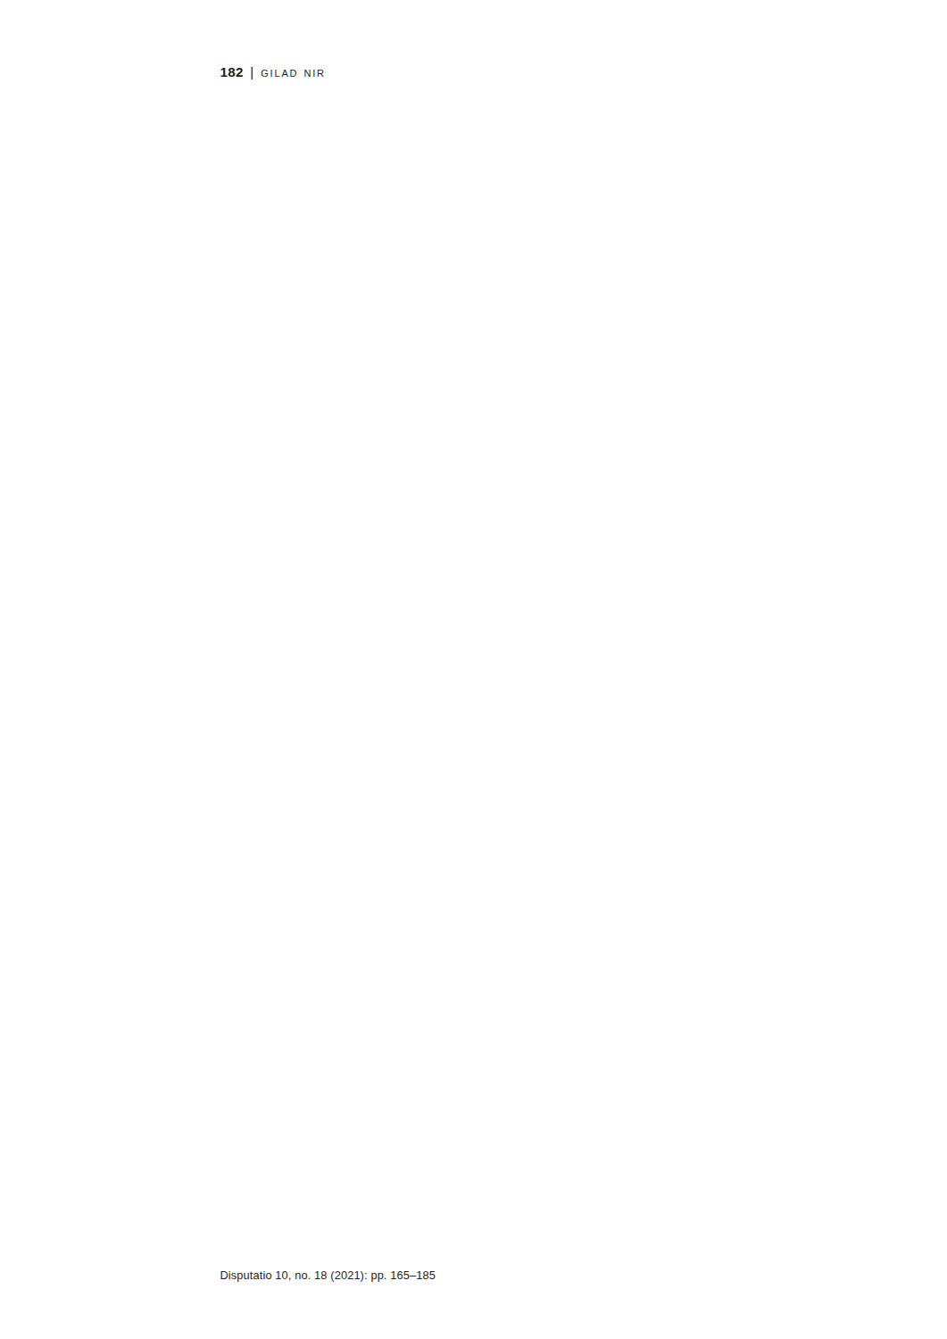182|Gilad Nir
Disputatio 10, no. 18 (2021): pp. 165–185